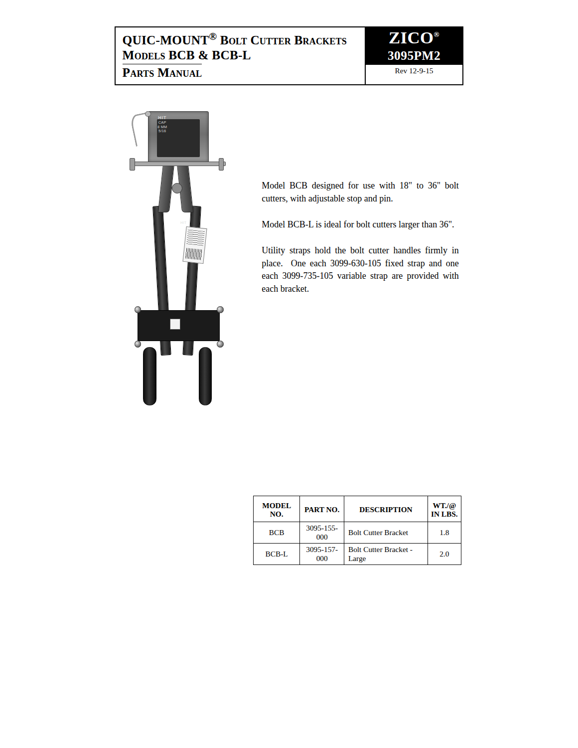QUIC-MOUNT® Bolt Cutter Brackets
Models BCB & BCB-L
Parts Manual
ZICO®
3095PM2
Rev 12-9-15
HIT
CAP
8 MM
5/16
HIT
Model BCB designed for use with 18" to 36" bolt cutters, with adjustable stop and pin.
Model BCB-L is ideal for bolt cutters larger than 36".
Utility straps hold the bolt cutter handles firmly in place. One each 3099-630-105 fixed strap and one each 3099-735-105 variable strap are provided with each bracket.
| MODEL NO. | PART NO. | DESCRIPTION | WT./@ IN LBS. |
| --- | --- | --- | --- |
| BCB | 3095-155-000 | Bolt Cutter Bracket | 1.8 |
| BCB-L | 3095-157-000 | Bolt Cutter Bracket - Large | 2.0 |